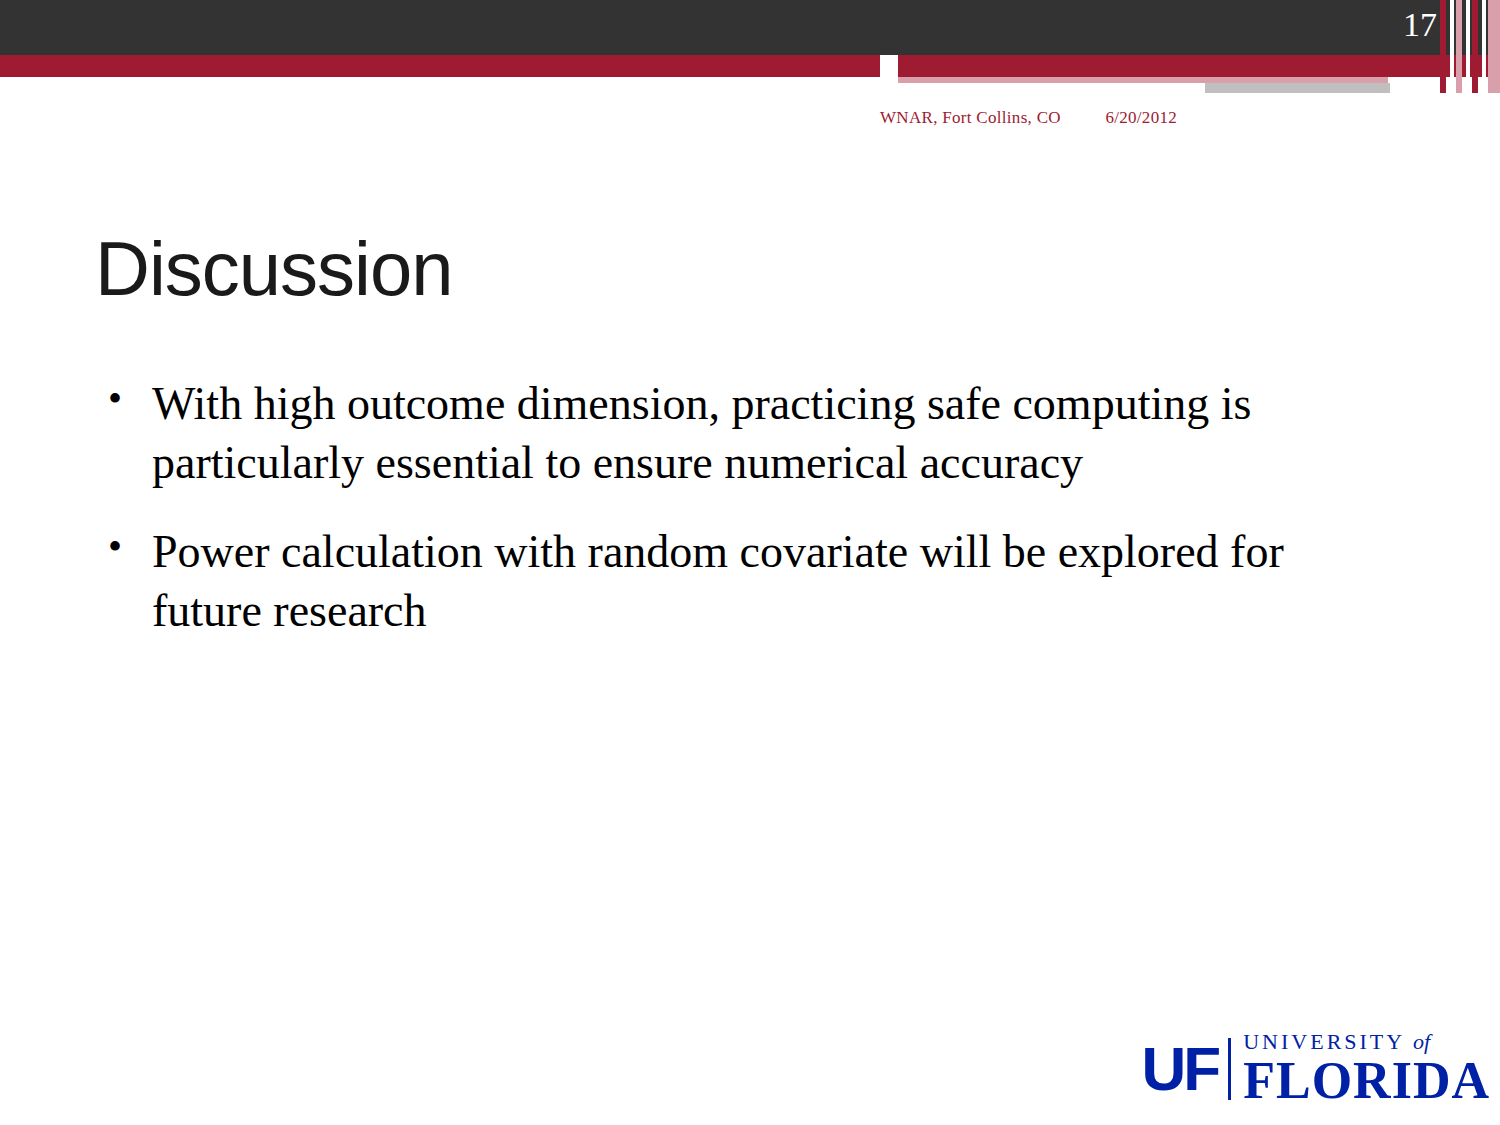17
WNAR, Fort Collins, CO 6/20/2012
Discussion
With high outcome dimension, practicing safe computing is particularly essential to ensure numerical accuracy
Power calculation with random covariate will be explored for future research
UF
UNIVERSITY of
FLORIDA